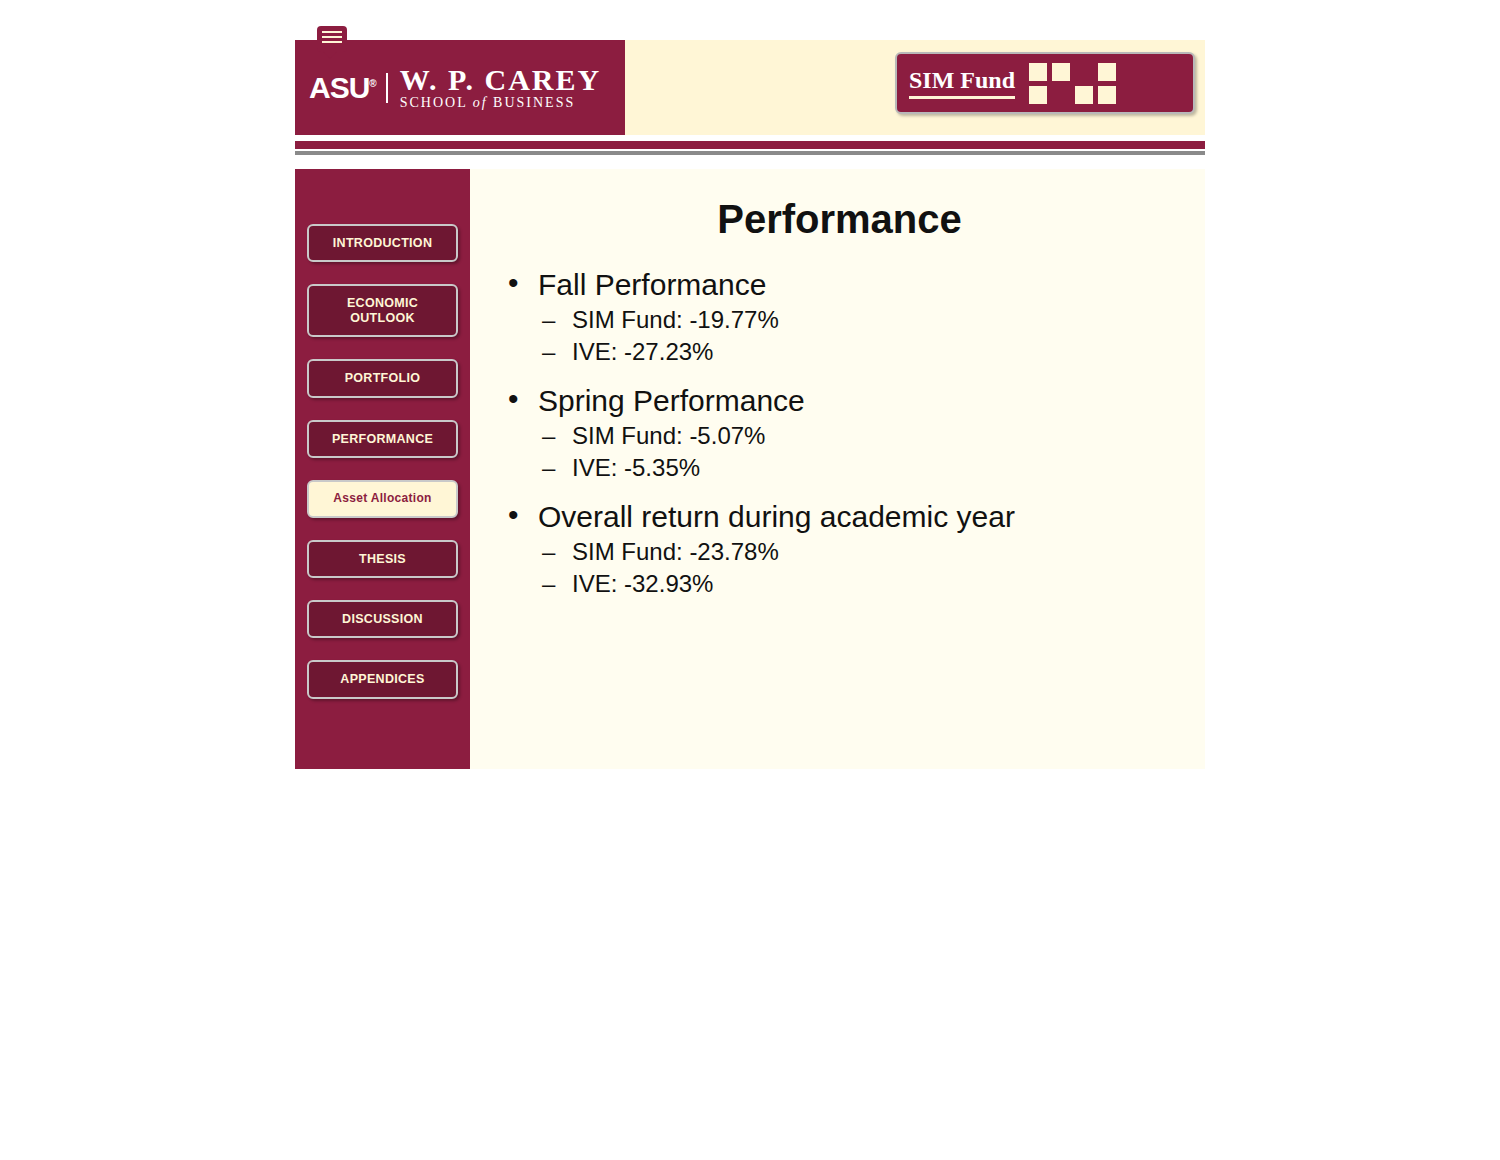ASU®
W. P. CAREY
SCHOOL of BUSINESS
SIM Fund
INTRODUCTION ECONOMIC
OUTLOOK PORTFOLIO PERFORMANCE Asset Allocation THESIS DISCUSSION APPENDICES
Performance
Fall Performance
SIM Fund: -19.77%
IVE: -27.23%
Spring Performance
SIM Fund: -5.07%
IVE: -5.35%
Overall return during academic year
SIM Fund: -23.78%
IVE: -32.93%